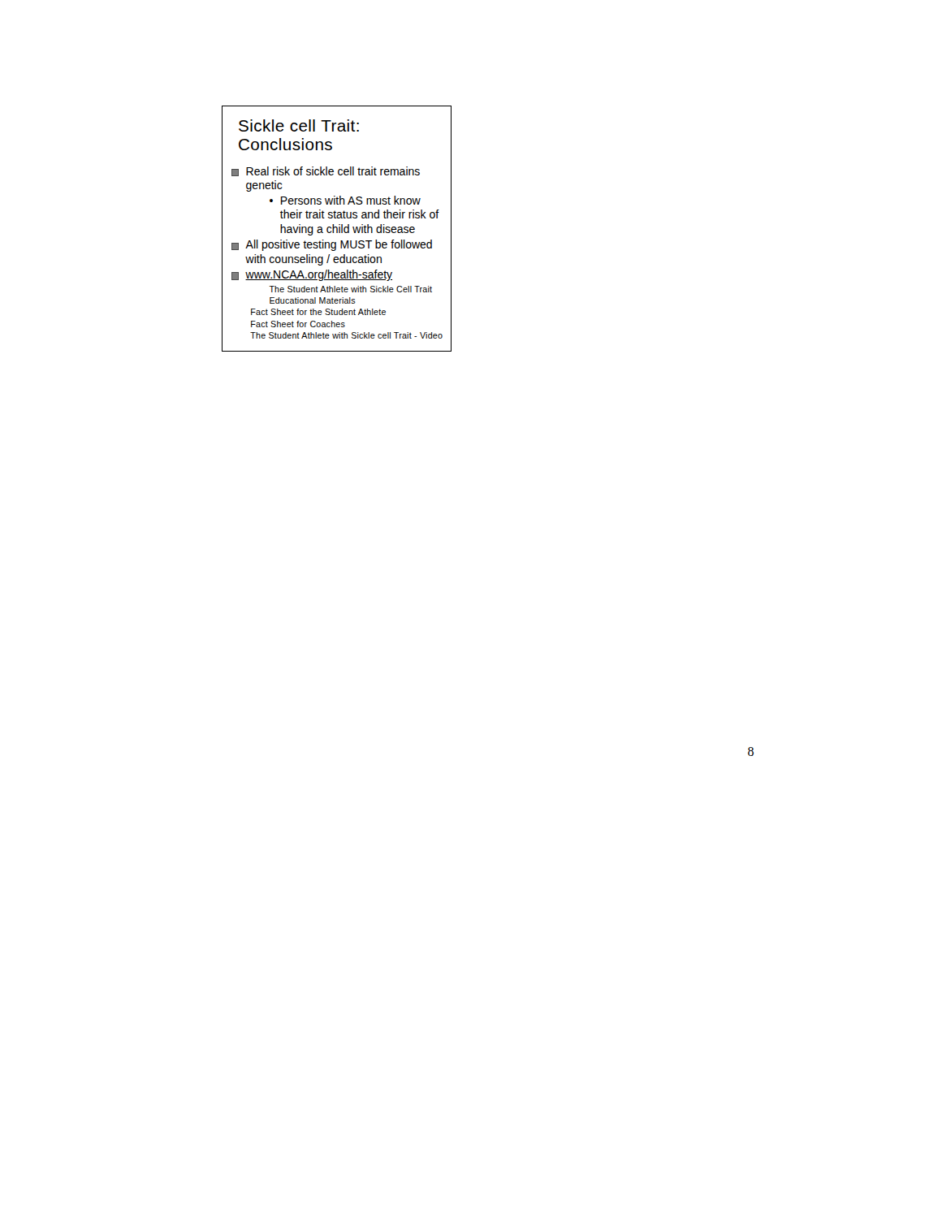Sickle cell Trait: Conclusions
Real risk of sickle cell trait remains genetic
Persons with AS must know their trait status and their risk of having a child with disease
All positive testing MUST be followed with counseling / education
www.NCAA.org/health-safety
The Student Athlete with Sickle Cell Trait
Educational Materials
Fact Sheet for the Student Athlete
Fact Sheet for Coaches
The Student Athlete with Sickle cell Trait - Video
8